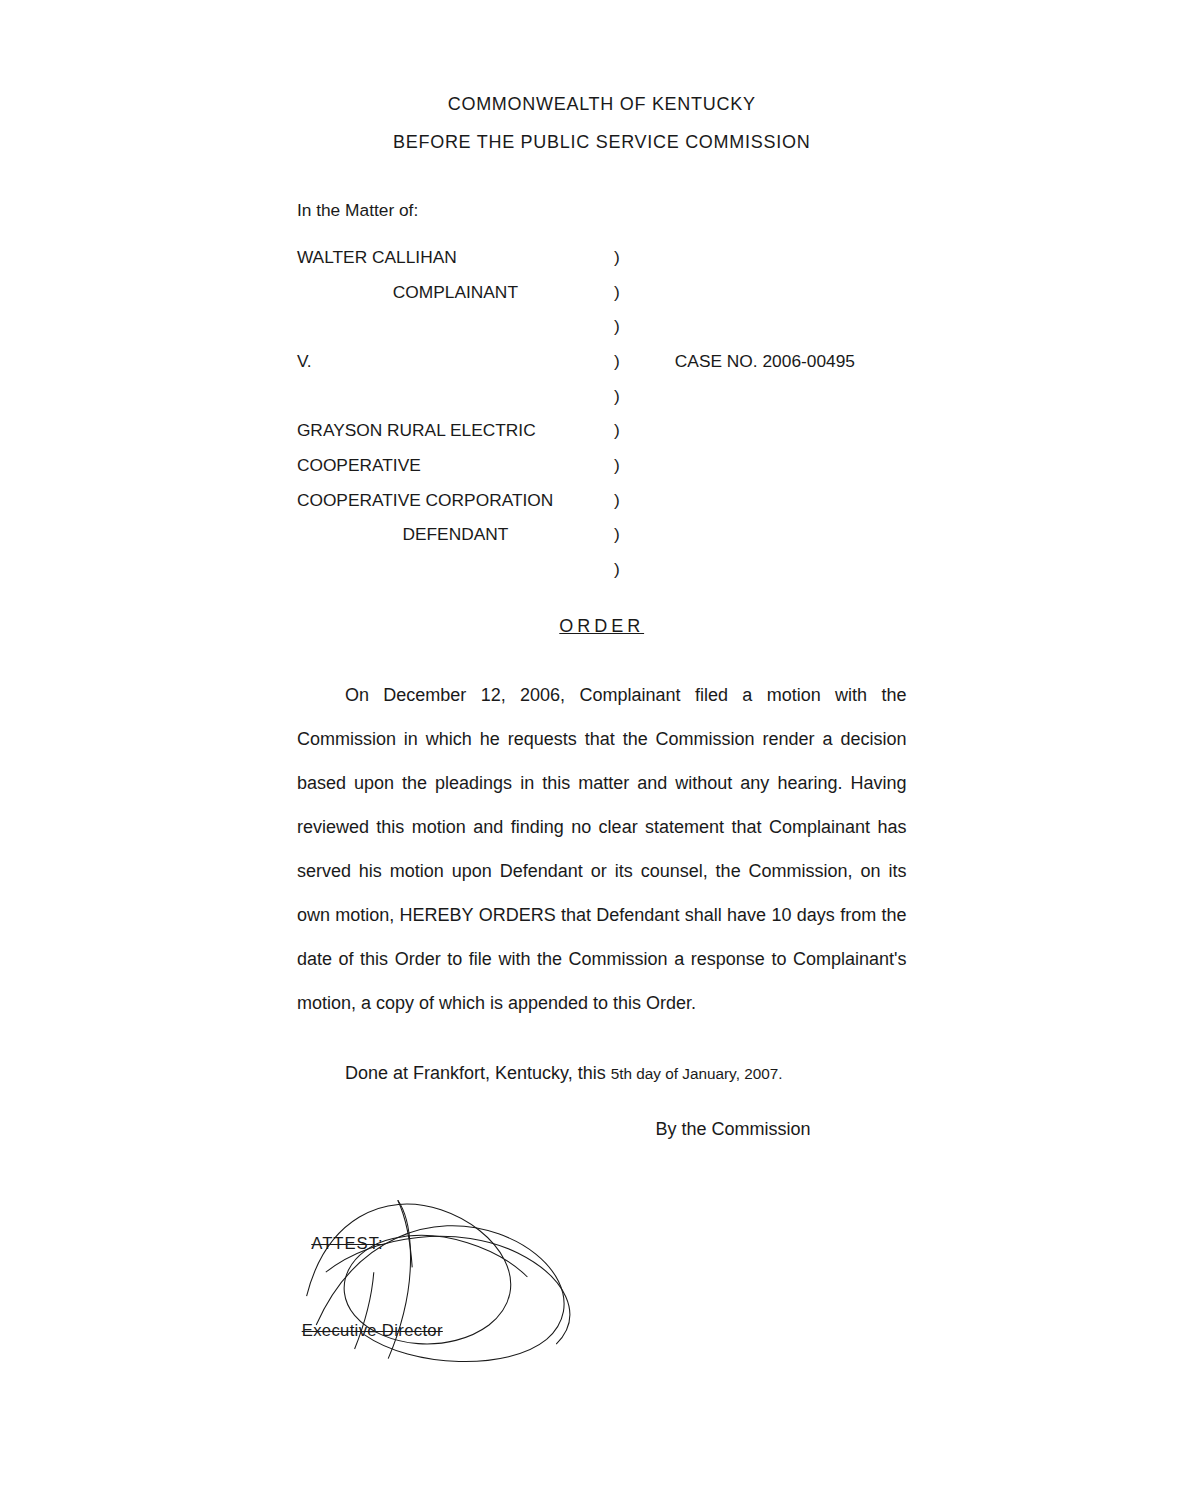COMMONWEALTH OF KENTUCKY
BEFORE THE PUBLIC SERVICE COMMISSION
In the Matter of:
| WALTER CALLIHAN | ) | |
| COMPLAINANT | ) ) | |
| V. | ) ) | CASE NO. 2006-00495 |
| GRAYSON RURAL ELECTRIC COOPERATIVE COOPERATIVE CORPORATION | ) ) ) | |
| DEFENDANT | ) ) | |
ORDER
On December 12, 2006, Complainant filed a motion with the Commission in which he requests that the Commission render a decision based upon the pleadings in this matter and without any hearing. Having reviewed this motion and finding no clear statement that Complainant has served his motion upon Defendant or its counsel, the Commission, on its own motion, HEREBY ORDERS that Defendant shall have 10 days from the date of this Order to file with the Commission a response to Complainant's motion, a copy of which is appended to this Order.
Done at Frankfort, Kentucky, this 5th day of January, 2007.
By the Commission
ATTEST:
Executive Director